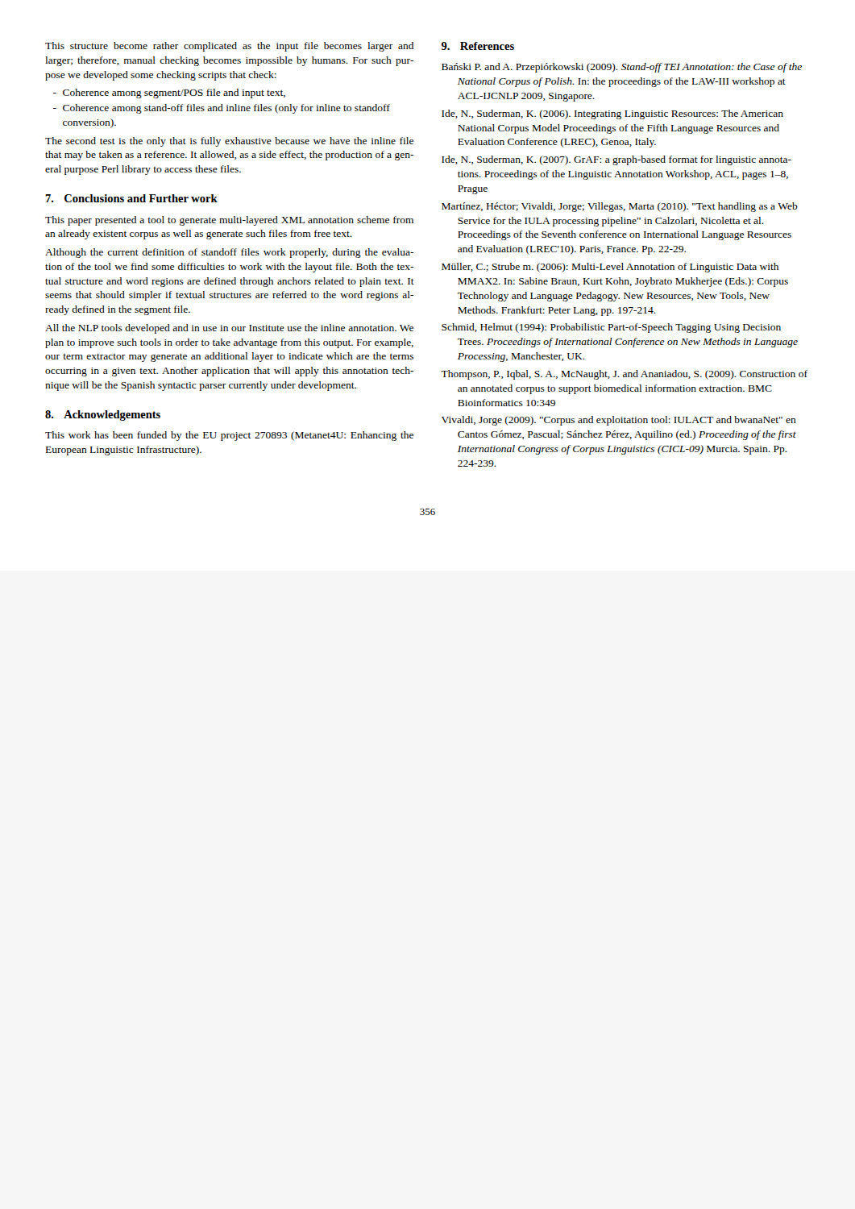This structure become rather complicated as the input file becomes larger and larger; therefore, manual checking becomes impossible by humans. For such purpose we developed some checking scripts that check:
Coherence among segment/POS file and input text,
Coherence among stand-off files and inline files (only for inline to standoff conversion).
The second test is the only that is fully exhaustive because we have the inline file that may be taken as a reference. It allowed, as a side effect, the production of a general purpose Perl library to access these files.
7. Conclusions and Further work
This paper presented a tool to generate multi-layered XML annotation scheme from an already existent corpus as well as generate such files from free text.
Although the current definition of standoff files work properly, during the evaluation of the tool we find some difficulties to work with the layout file. Both the textual structure and word regions are defined through anchors related to plain text. It seems that should simpler if textual structures are referred to the word regions already defined in the segment file.
All the NLP tools developed and in use in our Institute use the inline annotation. We plan to improve such tools in order to take advantage from this output. For example, our term extractor may generate an additional layer to indicate which are the terms occurring in a given text. Another application that will apply this annotation technique will be the Spanish syntactic parser currently under development.
8. Acknowledgements
This work has been funded by the EU project 270893 (Metanet4U: Enhancing the European Linguistic Infrastructure).
9. References
Bański P. and A. Przepiórkowski (2009). Stand-off TEI Annotation: the Case of the National Corpus of Polish. In: the proceedings of the LAW-III workshop at ACL-IJCNLP 2009, Singapore.
Ide, N., Suderman, K. (2006). Integrating Linguistic Resources: The American National Corpus Model Proceedings of the Fifth Language Resources and Evaluation Conference (LREC), Genoa, Italy.
Ide, N., Suderman, K. (2007). GrAF: a graph-based format for linguistic annotations. Proceedings of the Linguistic Annotation Workshop, ACL, pages 1–8, Prague
Martínez, Héctor; Vivaldi, Jorge; Villegas, Marta (2010). "Text handling as a Web Service for the IULA processing pipeline" in Calzolari, Nicoletta et al. Proceedings of the Seventh conference on International Language Resources and Evaluation (LREC'10). Paris, France. Pp. 22-29.
Müller, C.; Strube m. (2006): Multi-Level Annotation of Linguistic Data with MMAX2. In: Sabine Braun, Kurt Kohn, Joybrato Mukherjee (Eds.): Corpus Technology and Language Pedagogy. New Resources, New Tools, New Methods. Frankfurt: Peter Lang, pp. 197-214.
Schmid, Helmut (1994): Probabilistic Part-of-Speech Tagging Using Decision Trees. Proceedings of International Conference on New Methods in Language Processing, Manchester, UK.
Thompson, P., Iqbal, S. A., McNaught, J. and Ananiadou, S. (2009). Construction of an annotated corpus to support biomedical information extraction. BMC Bioinformatics 10:349
Vivaldi, Jorge (2009). "Corpus and exploitation tool: IULACT and bwanaNet" en Cantos Gómez, Pascual; Sánchez Pérez, Aquilino (ed.) Proceeding of the first International Congress of Corpus Linguistics (CICL-09) Murcia. Spain. Pp. 224-239.
356